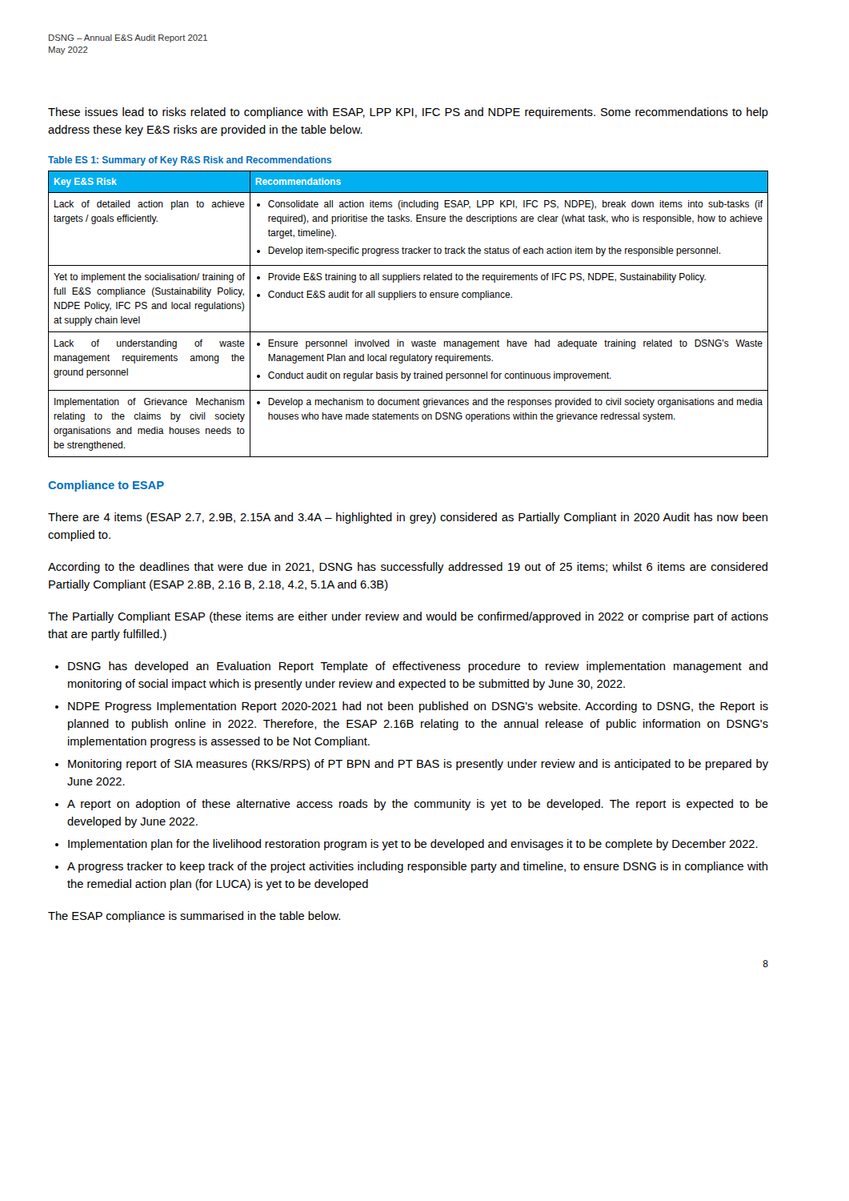DSNG – Annual E&S Audit Report 2021
May 2022
These issues lead to risks related to compliance with ESAP, LPP KPI, IFC PS and NDPE requirements. Some recommendations to help address these key E&S risks are provided in the table below.
Table ES 1: Summary of Key R&S Risk and Recommendations
| Key E&S Risk | Recommendations |
| --- | --- |
| Lack of detailed action plan to achieve targets / goals efficiently. | Consolidate all action items (including ESAP, LPP KPI, IFC PS, NDPE), break down items into sub-tasks (if required), and prioritise the tasks. Ensure the descriptions are clear (what task, who is responsible, how to achieve target, timeline). Develop item-specific progress tracker to track the status of each action item by the responsible personnel. |
| Yet to implement the socialisation/ training of full E&S compliance (Sustainability Policy, NDPE Policy, IFC PS and local regulations) at supply chain level | Provide E&S training to all suppliers related to the requirements of IFC PS, NDPE, Sustainability Policy. Conduct E&S audit for all suppliers to ensure compliance. |
| Lack of understanding of waste management requirements among the ground personnel | Ensure personnel involved in waste management have had adequate training related to DSNG's Waste Management Plan and local regulatory requirements. Conduct audit on regular basis by trained personnel for continuous improvement. |
| Implementation of Grievance Mechanism relating to the claims by civil society organisations and media houses needs to be strengthened. | Develop a mechanism to document grievances and the responses provided to civil society organisations and media houses who have made statements on DSNG operations within the grievance redressal system. |
Compliance to ESAP
There are 4 items (ESAP 2.7, 2.9B, 2.15A and 3.4A – highlighted in grey) considered as Partially Compliant in 2020 Audit has now been complied to.
According to the deadlines that were due in 2021, DSNG has successfully addressed 19 out of 25 items; whilst 6 items are considered Partially Compliant (ESAP 2.8B, 2.16 B, 2.18, 4.2, 5.1A and 6.3B)
The Partially Compliant ESAP (these items are either under review and would be confirmed/approved in 2022 or comprise part of actions that are partly fulfilled.)
DSNG has developed an Evaluation Report Template of effectiveness procedure to review implementation management and monitoring of social impact which is presently under review and expected to be submitted by June 30, 2022.
NDPE Progress Implementation Report 2020-2021 had not been published on DSNG's website. According to DSNG, the Report is planned to publish online in 2022. Therefore, the ESAP 2.16B relating to the annual release of public information on DSNG's implementation progress is assessed to be Not Compliant.
Monitoring report of SIA measures (RKS/RPS) of PT BPN and PT BAS is presently under review and is anticipated to be prepared by June 2022.
A report on adoption of these alternative access roads by the community is yet to be developed. The report is expected to be developed by June 2022.
Implementation plan for the livelihood restoration program is yet to be developed and envisages it to be complete by December 2022.
A progress tracker to keep track of the project activities including responsible party and timeline, to ensure DSNG is in compliance with the remedial action plan (for LUCA) is yet to be developed
The ESAP compliance is summarised in the table below.
8